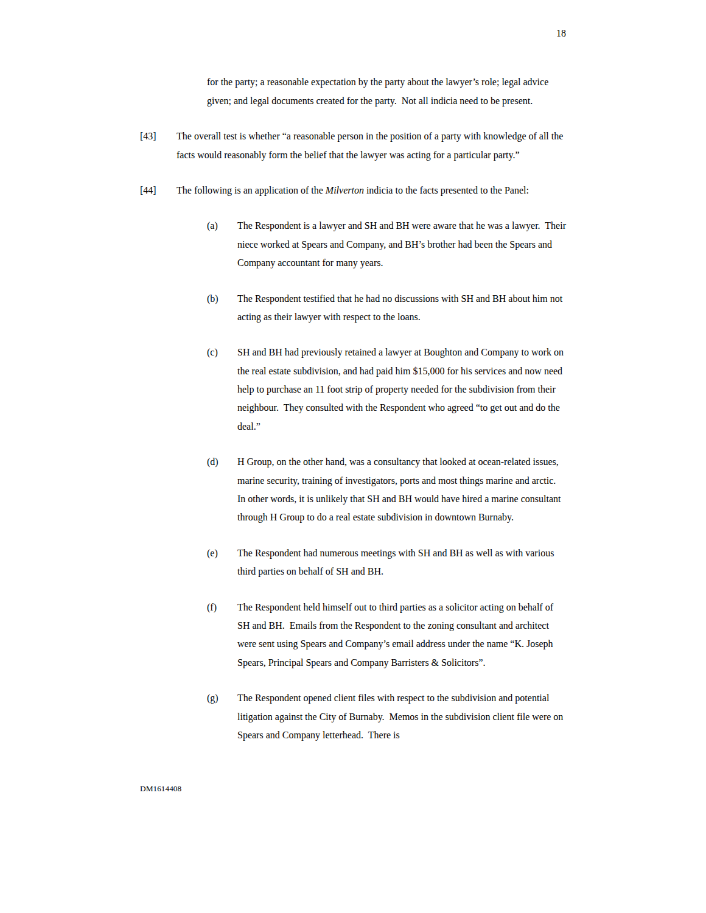18
for the party; a reasonable expectation by the party about the lawyer’s role; legal advice given; and legal documents created for the party. Not all indicia need to be present.
[43]
The overall test is whether “a reasonable person in the position of a party with knowledge of all the facts would reasonably form the belief that the lawyer was acting for a particular party.”
[44]
The following is an application of the Milverton indicia to the facts presented to the Panel:
(a)
The Respondent is a lawyer and SH and BH were aware that he was a lawyer. Their niece worked at Spears and Company, and BH’s brother had been the Spears and Company accountant for many years.
(b)
The Respondent testified that he had no discussions with SH and BH about him not acting as their lawyer with respect to the loans.
(c)
SH and BH had previously retained a lawyer at Boughton and Company to work on the real estate subdivision, and had paid him $15,000 for his services and now need help to purchase an 11 foot strip of property needed for the subdivision from their neighbour. They consulted with the Respondent who agreed “to get out and do the deal.”
(d)
H Group, on the other hand, was a consultancy that looked at ocean-related issues, marine security, training of investigators, ports and most things marine and arctic. In other words, it is unlikely that SH and BH would have hired a marine consultant through H Group to do a real estate subdivision in downtown Burnaby.
(e)
The Respondent had numerous meetings with SH and BH as well as with various third parties on behalf of SH and BH.
(f)
The Respondent held himself out to third parties as a solicitor acting on behalf of SH and BH. Emails from the Respondent to the zoning consultant and architect were sent using Spears and Company’s email address under the name “K. Joseph Spears, Principal Spears and Company Barristers & Solicitors”.
(g)
The Respondent opened client files with respect to the subdivision and potential litigation against the City of Burnaby. Memos in the subdivision client file were on Spears and Company letterhead. There is
DM1614408